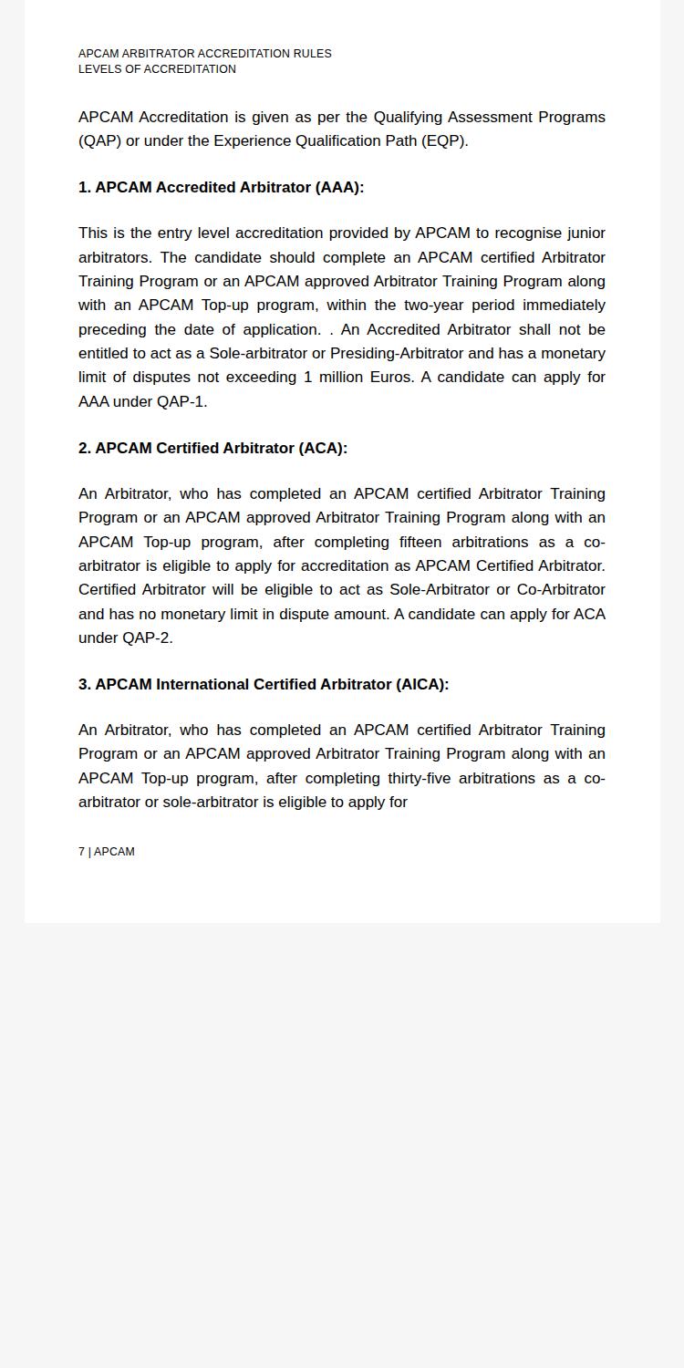APCAM ARBITRATOR ACCREDITATION RULES LEVELS OF ACCREDITATION
APCAM Accreditation is given as per the Qualifying Assessment Programs (QAP) or under the Experience Qualification Path (EQP).
1. APCAM Accredited Arbitrator (AAA):
This is the entry level accreditation provided by APCAM to recognise junior arbitrators. The candidate should complete an APCAM certified Arbitrator Training Program or an APCAM approved Arbitrator Training Program along with an APCAM Top-up program, within the two-year period immediately preceding the date of application. . An Accredited Arbitrator shall not be entitled to act as a Sole-arbitrator or Presiding-Arbitrator and has a monetary limit of disputes not exceeding 1 million Euros. A candidate can apply for AAA under QAP-1.
2. APCAM Certified Arbitrator (ACA):
An Arbitrator, who has completed an APCAM certified Arbitrator Training Program or an APCAM approved Arbitrator Training Program along with an APCAM Top-up program, after completing fifteen arbitrations as a co-arbitrator is eligible to apply for accreditation as APCAM Certified Arbitrator. Certified Arbitrator will be eligible to act as Sole-Arbitrator or Co-Arbitrator and has no monetary limit in dispute amount. A candidate can apply for ACA under QAP-2.
3. APCAM International Certified Arbitrator (AICA):
An Arbitrator, who has completed an APCAM certified Arbitrator Training Program or an APCAM approved Arbitrator Training Program along with an APCAM Top-up program, after completing thirty-five arbitrations as a co-arbitrator or sole-arbitrator is eligible to apply for
7 | APCAM